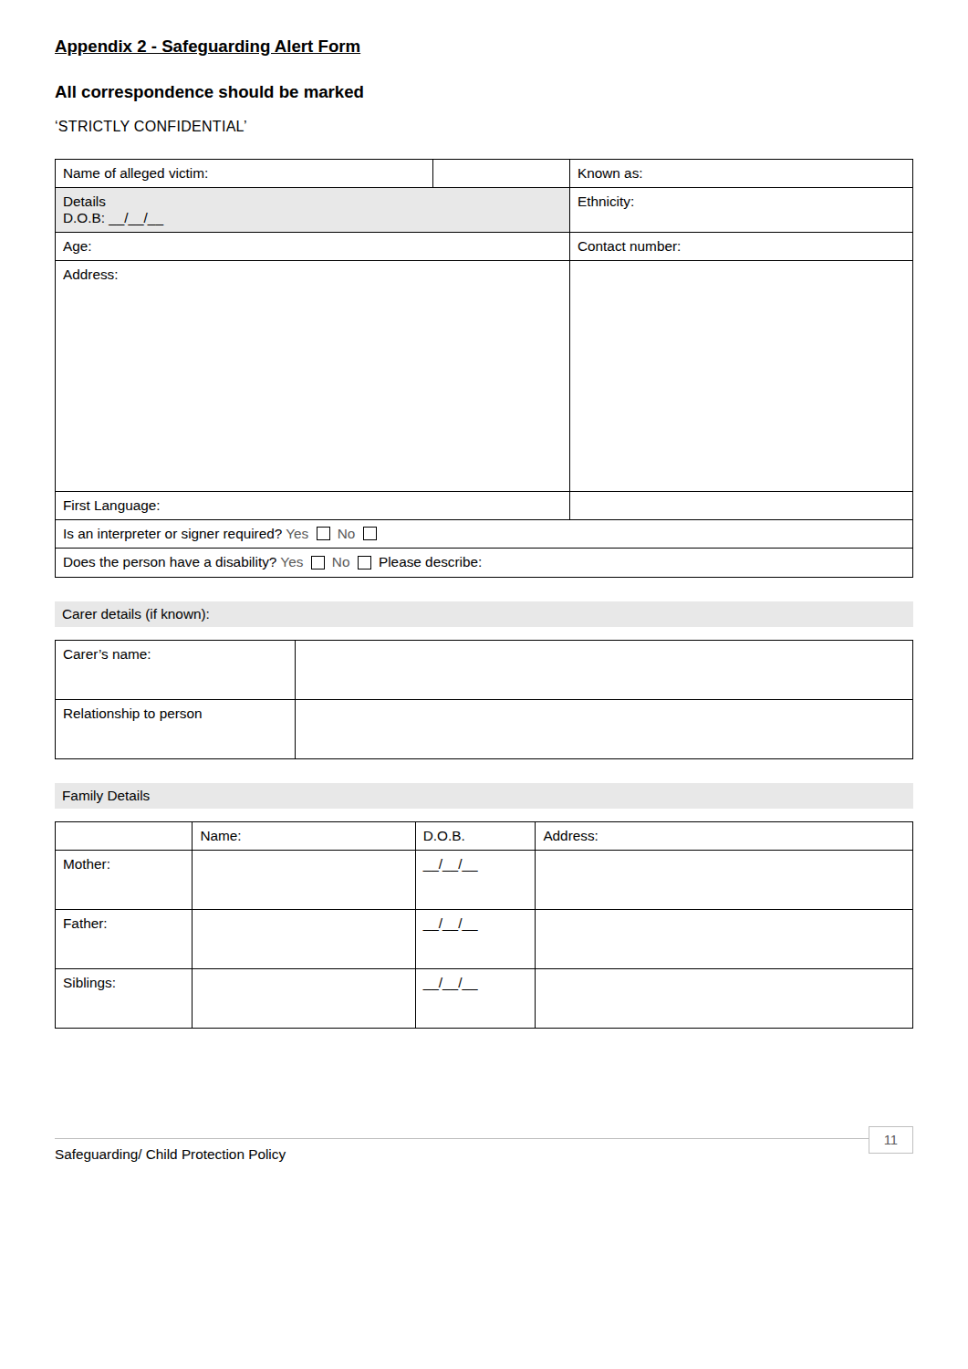Appendix 2 - Safeguarding Alert Form
All correspondence should be marked
‘STRICTLY CONFIDENTIAL’
| Name of alleged victim: | | Known as: |
| Details D.O.B: __/__/__ | Ethnicity: |
| Age: | Contact number: |
| Address: | |
| First Language: | |
| Is an interpreter or signer required? Yes No |
| Does the person have a disability? Yes No Please describe: |
Carer details (if known):
| Carer’s name: | |
| Relationship to person | |
Family Details
| | Name: | D.O.B. | Address: |
| Mother: | | __/__/__ | |
| Father: | | __/__/__ | |
| Siblings: | | __/__/__ | |
Safeguarding/ Child Protection Policy 11